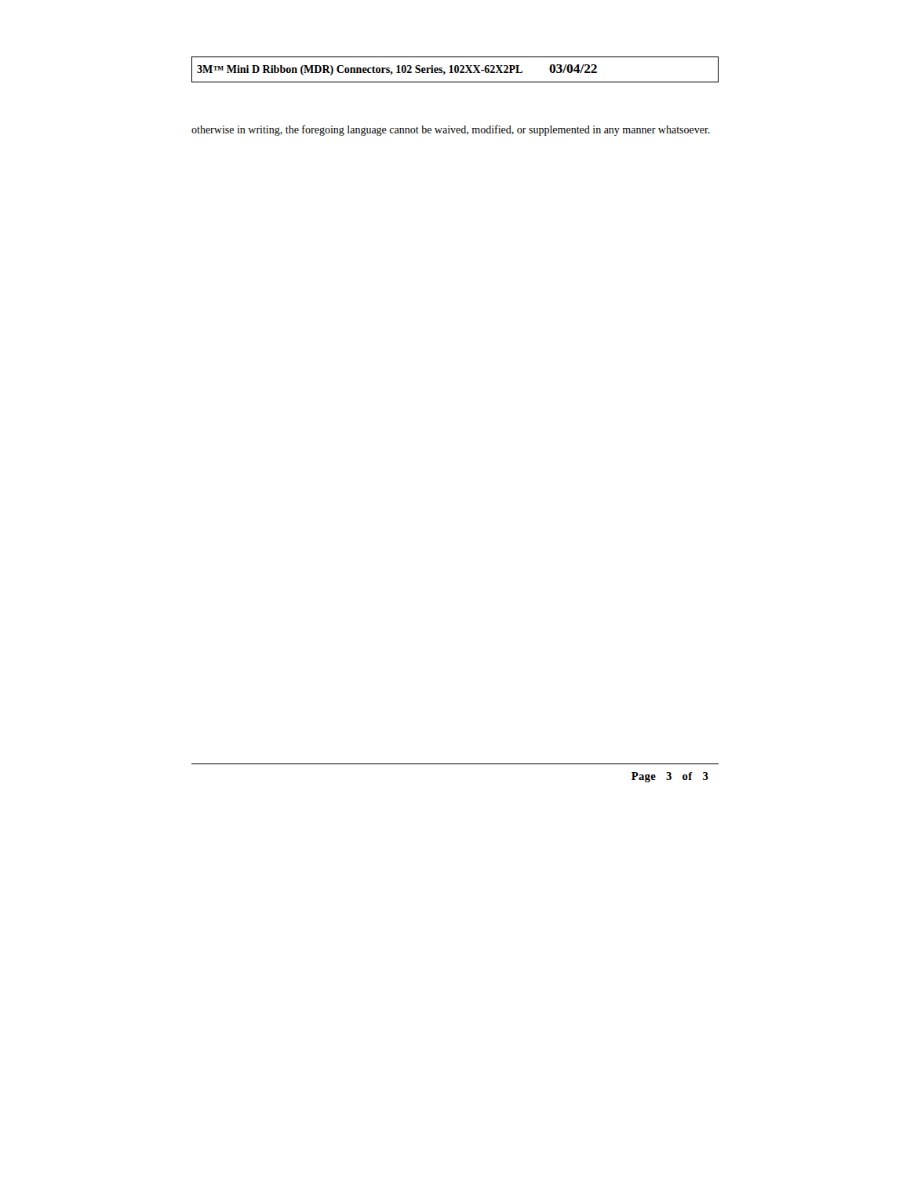3M™ Mini D Ribbon (MDR) Connectors, 102 Series, 102XX-62X2PL 03/04/22
otherwise in writing, the foregoing language cannot be waived, modified, or supplemented in any manner whatsoever.
Page3of3